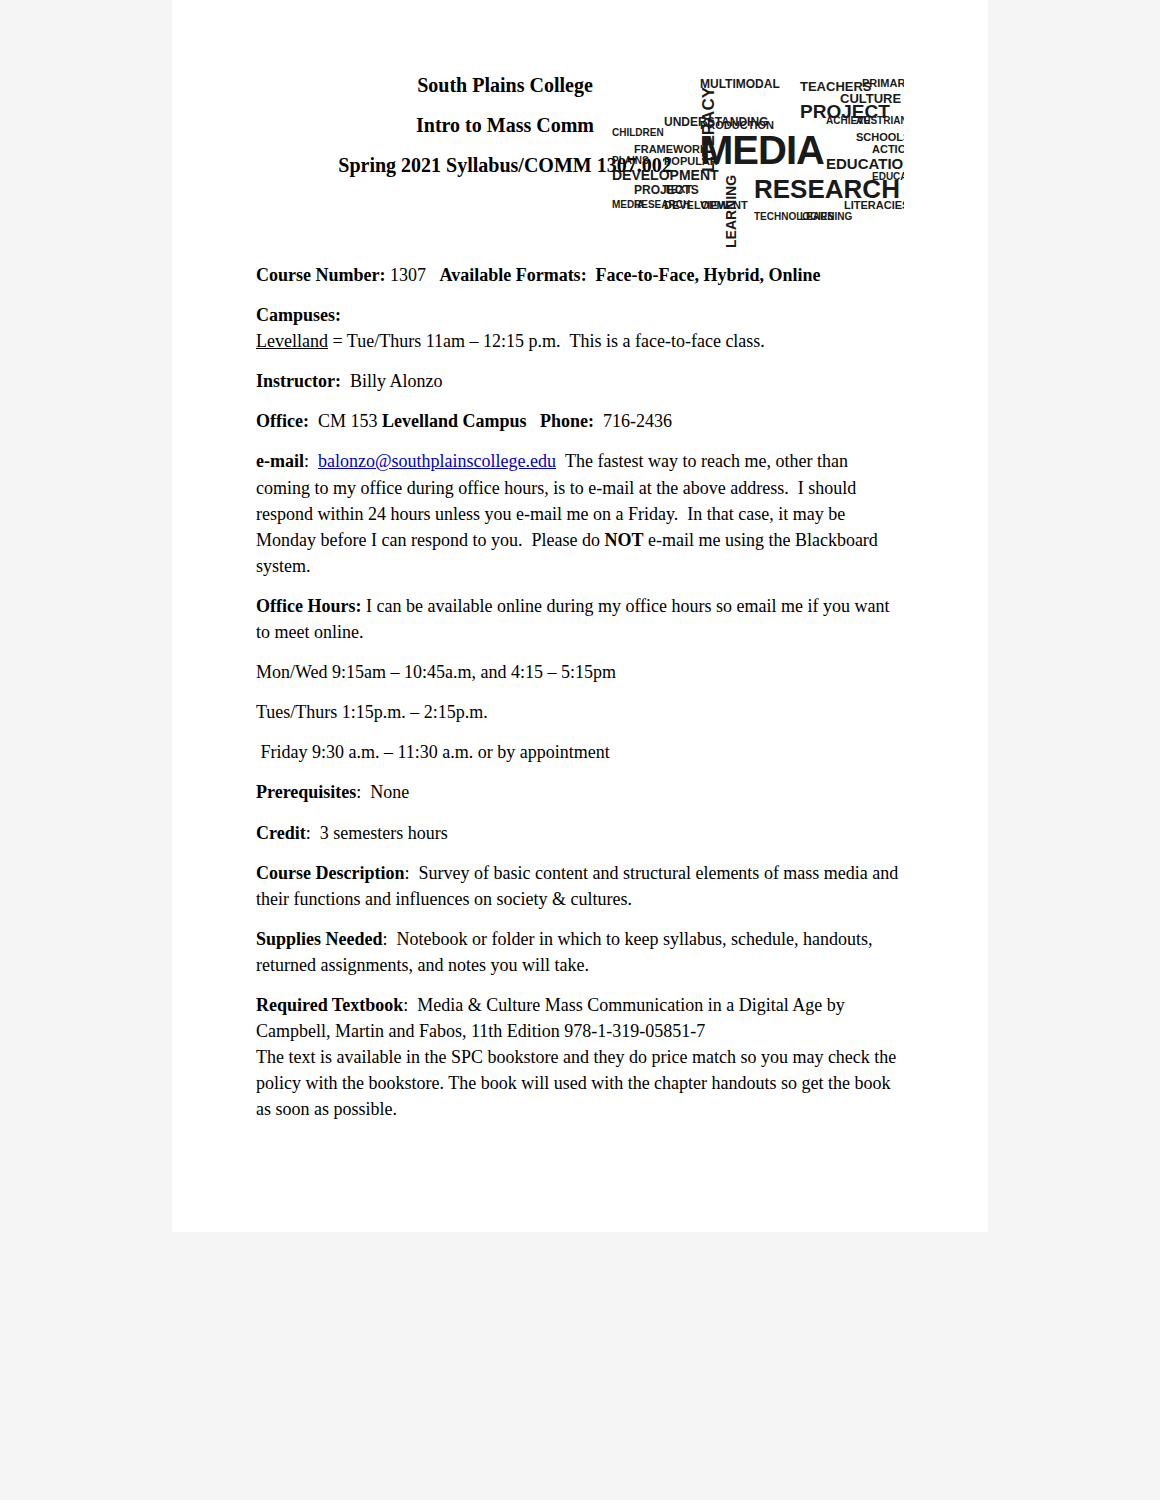MULTIMODAL TEACHERS CULTURE PRIMARY AUSTRIAN ACHIEVE UNDERSTANDING PRODUCTION PROJECT SCHOOLS ACTION CHILDREN FRAMEWORK POPULAR PLAINS DEVELOPMENT LITERACY MEDIA EDUCATION TEXT PROJECTS RESEARCH EDUCATION LITERACIES MEDIA RESEARCH DEVELOPMENT VIEW TECHNOLOGIES LEARNING LEARNING
South Plains College
Intro to Mass Comm
Spring 2021 Syllabus/COMM 1307.002
Course Number: 1307 Available Formats: Face-to-Face, Hybrid, Online
Campuses:
Levelland = Tue/Thurs 11am – 12:15 p.m. This is a face-to-face class.
Instructor: Billy Alonzo
Office: CM 153 Levelland Campus Phone: 716-2436
e-mail: balonzo@southplainscollege.edu The fastest way to reach me, other than coming to my office during office hours, is to e-mail at the above address. I should respond within 24 hours unless you e-mail me on a Friday. In that case, it may be Monday before I can respond to you. Please do NOT e-mail me using the Blackboard system.
Office Hours: I can be available online during my office hours so email me if you want to meet online.
Mon/Wed 9:15am – 10:45a.m, and 4:15 – 5:15pm
Tues/Thurs 1:15p.m. – 2:15p.m.
Friday 9:30 a.m. – 11:30 a.m. or by appointment
Prerequisites: None
Credit: 3 semesters hours
Course Description: Survey of basic content and structural elements of mass media and their functions and influences on society & cultures.
Supplies Needed: Notebook or folder in which to keep syllabus, schedule, handouts, returned assignments, and notes you will take.
Required Textbook: Media & Culture Mass Communication in a Digital Age by Campbell, Martin and Fabos, 11th Edition 978-1-319-05851-7
The text is available in the SPC bookstore and they do price match so you may check the policy with the bookstore. The book will used with the chapter handouts so get the book as soon as possible.